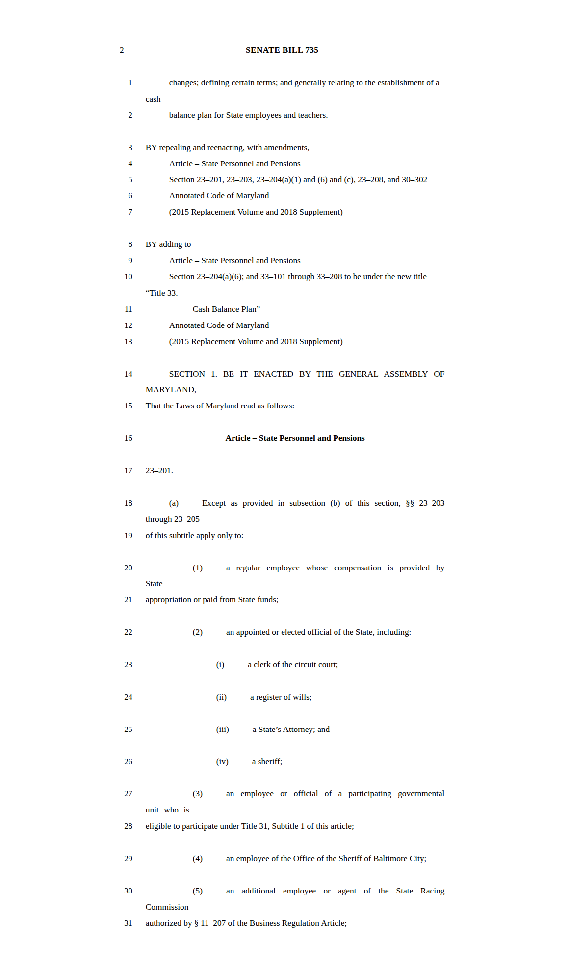2
SENATE BILL 735
1
changes; defining certain terms; and generally relating to the establishment of a cash
2
balance plan for State employees and teachers.
3
BY repealing and reenacting, with amendments,
4
Article – State Personnel and Pensions
5
Section 23–201, 23–203, 23–204(a)(1) and (6) and (c), 23–208, and 30–302
6
Annotated Code of Maryland
7
(2015 Replacement Volume and 2018 Supplement)
8
BY adding to
9
Article – State Personnel and Pensions
10
Section 23–204(a)(6); and 33–101 through 33–208 to be under the new title “Title 33.
11
Cash Balance Plan”
12
Annotated Code of Maryland
13
(2015 Replacement Volume and 2018 Supplement)
14
SECTION 1. BE IT ENACTED BY THE GENERAL ASSEMBLY OF MARYLAND,
15
That the Laws of Maryland read as follows:
16
Article – State Personnel and Pensions
17
23–201.
18
(a) Except as provided in subsection (b) of this section, §§ 23–203 through 23–205
19
of this subtitle apply only to:
20
(1) a regular employee whose compensation is provided by State
21
appropriation or paid from State funds;
22
(2) an appointed or elected official of the State, including:
23
(i) a clerk of the circuit court;
24
(ii) a register of wills;
25
(iii) a State’s Attorney; and
26
(iv) a sheriff;
27
(3) an employee or official of a participating governmental unit who is
28
eligible to participate under Title 31, Subtitle 1 of this article;
29
(4) an employee of the Office of the Sheriff of Baltimore City;
30
(5) an additional employee or agent of the State Racing Commission
31
authorized by § 11–207 of the Business Regulation Article;